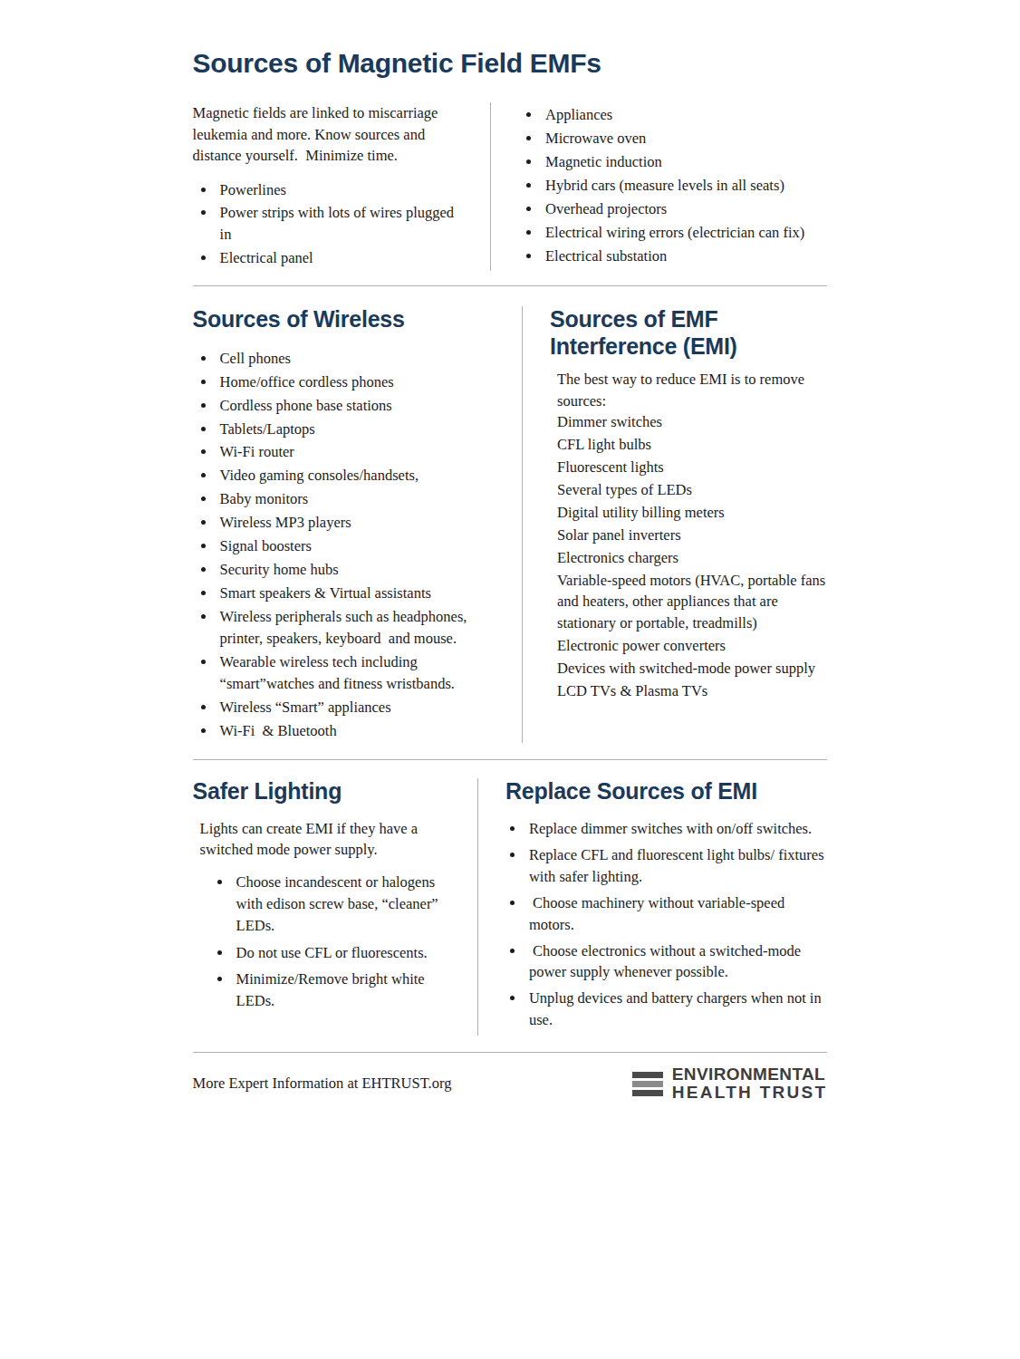Sources of Magnetic Field EMFs
Magnetic fields are linked to miscarriage leukemia and more. Know sources and distance yourself. Minimize time.
Powerlines
Power strips with lots of wires plugged in
Electrical panel
Appliances
Microwave oven
Magnetic induction
Hybrid cars (measure levels in all seats)
Overhead projectors
Electrical wiring errors (electrician can fix)
Electrical substation
Sources of Wireless
Cell phones
Home/office cordless phones
Cordless phone base stations
Tablets/Laptops
Wi-Fi router
Video gaming consoles/handsets,
Baby monitors
Wireless MP3 players
Signal boosters
Security home hubs
Smart speakers & Virtual assistants
Wireless peripherals such as headphones, printer, speakers, keyboard and mouse.
Wearable wireless tech including “smart”watches and fitness wristbands.
Wireless “Smart” appliances
Wi-Fi & Bluetooth
Sources of EMF Interference (EMI)
The best way to reduce EMI is to remove sources:
Dimmer switches
CFL light bulbs
Fluorescent lights
Several types of LEDs
Digital utility billing meters
Solar panel inverters
Electronics chargers
Variable-speed motors (HVAC, portable fans and heaters, other appliances that are stationary or portable, treadmills)
Electronic power converters
Devices with switched-mode power supply
LCD TVs & Plasma TVs
Safer Lighting
Lights can create EMI if they have a switched mode power supply.
Choose incandescent or halogens with edison screw base, “cleaner” LEDs.
Do not use CFL or fluorescents.
Minimize/Remove bright white LEDs.
Replace Sources of EMI
Replace dimmer switches with on/off switches.
Replace CFL and fluorescent light bulbs/ fixtures with safer lighting.
Choose machinery without variable-speed motors.
Choose electronics without a switched-mode power supply whenever possible.
Unplug devices and battery chargers when not in use.
More Expert Information at EHTRUST.org
ENVIRONMENTAL
HEALTH TRUST